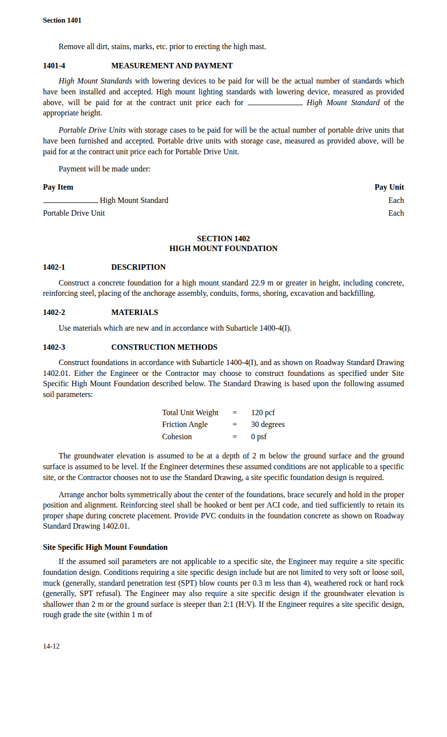Section 1401
Remove all dirt, stains, marks, etc. prior to erecting the high mast.
1401-4 MEASUREMENT AND PAYMENT
High Mount Standards with lowering devices to be paid for will be the actual number of standards which have been installed and accepted. High mount lighting standards with lowering device, measured as provided above, will be paid for at the contract unit price each for High Mount Standard of the appropriate height.
Portable Drive Units with storage cases to be paid for will be the actual number of portable drive units that have been furnished and accepted. Portable drive units with storage case, measured as provided above, will be paid for at the contract unit price each for Portable Drive Unit.
Payment will be made under:
| Pay Item | Pay Unit |
| --- | --- |
| High Mount Standard | Each |
| Portable Drive Unit | Each |
SECTION 1402 HIGH MOUNT FOUNDATION
1402-1 DESCRIPTION
Construct a concrete foundation for a high mount standard 22.9 m or greater in height, including concrete, reinforcing steel, placing of the anchorage assembly, conduits, forms, shoring, excavation and backfilling.
1402-2 MATERIALS
Use materials which are new and in accordance with Subarticle 1400-4(I).
1402-3 CONSTRUCTION METHODS
Construct foundations in accordance with Subarticle 1400-4(I), and as shown on Roadway Standard Drawing 1402.01. Either the Engineer or the Contractor may choose to construct foundations as specified under Site Specific High Mount Foundation described below. The Standard Drawing is based upon the following assumed soil parameters:
| Total Unit Weight | = | 120 pcf |
| Friction Angle | = | 30 degrees |
| Cohesion | = | 0 psf |
The groundwater elevation is assumed to be at a depth of 2 m below the ground surface and the ground surface is assumed to be level. If the Engineer determines these assumed conditions are not applicable to a specific site, or the Contractor chooses not to use the Standard Drawing, a site specific foundation design is required.
Arrange anchor bolts symmetrically about the center of the foundations, brace securely and hold in the proper position and alignment. Reinforcing steel shall be hooked or bent per ACI code, and tied sufficiently to retain its proper shape during concrete placement. Provide PVC conduits in the foundation concrete as shown on Roadway Standard Drawing 1402.01.
Site Specific High Mount Foundation
If the assumed soil parameters are not applicable to a specific site, the Engineer may require a site specific foundation design. Conditions requiring a site specific design include but are not limited to very soft or loose soil, muck (generally, standard penetration test (SPT) blow counts per 0.3 m less than 4), weathered rock or hard rock (generally, SPT refusal). The Engineer may also require a site specific design if the groundwater elevation is shallower than 2 m or the ground surface is steeper than 2:1 (H:V). If the Engineer requires a site specific design, rough grade the site (within 1 m of
14-12